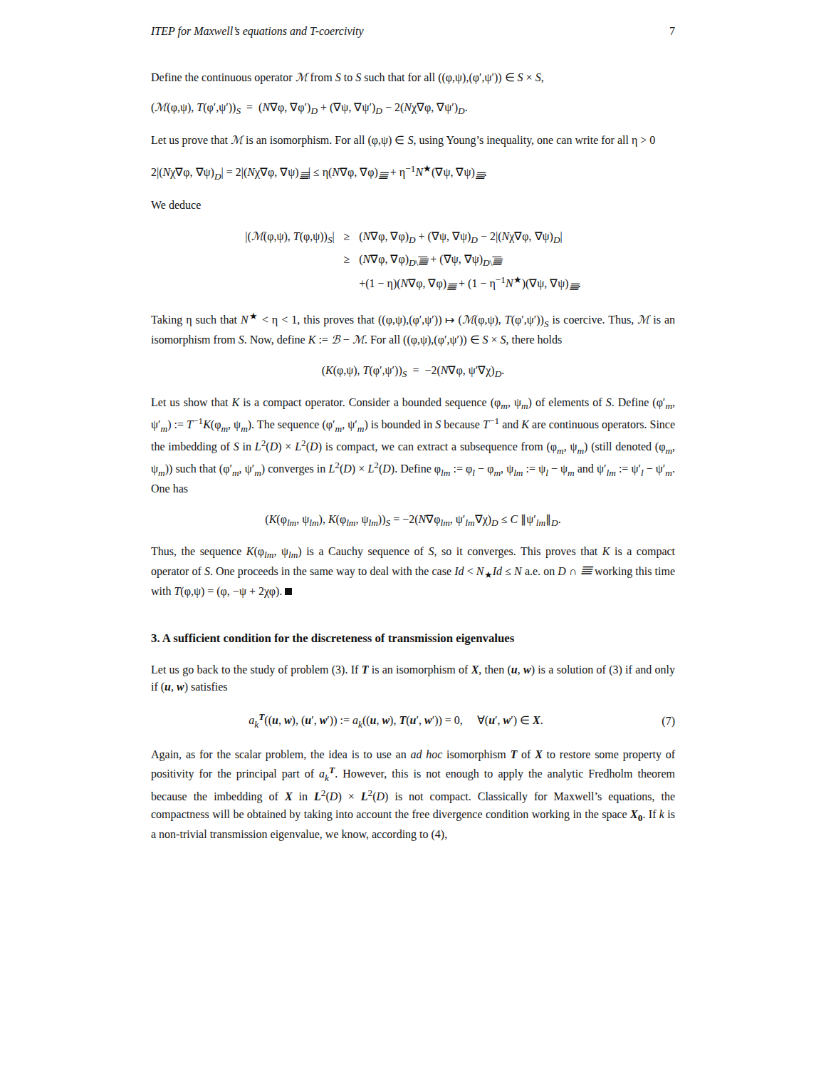ITEP for Maxwell’s equations and T-coercivity 7
Define the continuous operator ℳ from S to S such that for all ((φ,ψ),(φ′,ψ′)) ∈ S × S,
(ℳ(φ,ψ), T(φ′,ψ′))S = (N∇φ, ∇φ′)D + (∇ψ, ∇ψ′)D − 2(Nχ∇φ, ∇ψ′)D.
Let us prove that ℳ is an isomorphism. For all (φ,ψ) ∈ S, using Young’s inequality, one can write for all η > 0
2|(Nχ∇φ, ∇ψ)D| = 2|(Nχ∇φ, ∇ψ)𝍣| ≤ η(N∇φ, ∇φ)𝍣 + η−1N★(∇ψ, ∇ψ)𝍣.
We deduce
| /( ℳ (φ,ψ), T (φ,ψ)) S / | ≥ | ( N ∇φ, ∇φ) D + (∇ψ, ∇ψ) D − 2/( N χ∇φ, ∇ψ) D / |
| | ≥ | ( N ∇φ, ∇φ) D \ 𝍣 + (∇ψ, ∇ψ) D \ 𝍣 |
| | | +(1 − η)( N ∇φ, ∇φ) 𝍣 + (1 − η −1 N ★ )(∇ψ, ∇ψ) 𝍣 . |
Taking η such that N★ < η < 1, this proves that ((φ,ψ),(φ′,ψ′)) ↦ (ℳ(φ,ψ), T(φ′,ψ′))S is coercive. Thus, ℳ is an isomorphism from S. Now, define K := ℬ − ℳ. For all ((φ,ψ),(φ′,ψ′)) ∈ S × S, there holds
(K(φ,ψ), T(φ′,ψ′))S = −2(N∇φ, ψ′∇χ)D.
Let us show that K is a compact operator. Consider a bounded sequence (φm, ψm) of elements of S. Define (φ′m, ψ′m) := T−1K(φm, ψm). The sequence (φ′m, ψ′m) is bounded in S because T−1 and K are continuous operators. Since the imbedding of S in L2(D) × L2(D) is compact, we can extract a subsequence from (φm, ψm) (still denoted (φm, ψm)) such that (φ′m, ψ′m) converges in L2(D) × L2(D). Define φlm := φl − φm, ψlm := ψl − ψm and ψ′lm := ψ′l − ψ′m. One has
(K(φlm, ψlm), K(φlm, ψlm))S = −2(N∇φlm, ψ′lm∇χ)D ≤ C ∥ψ′lm∥D.
Thus, the sequence K(φlm, ψlm) is a Cauchy sequence of S, so it converges. This proves that K is a compact operator of S. One proceeds in the same way to deal with the case Id < N★Id ≤ N a.e. on D ∩ 𝍣 working this time with T(φ,ψ) = (φ, −ψ + 2χφ).
3. A sufficient condition for the discreteness of transmission eigenvalues
Let us go back to the study of problem (3). If T is an isomorphism of X, then (u, w) is a solution of (3) if and only if (u, w) satisfies
akT((u, w), (u′, w′)) := ak((u, w), T(u′, w′)) = 0, ∀(u′, w′) ∈ X.
(7)
Again, as for the scalar problem, the idea is to use an ad hoc isomorphism T of X to restore some property of positivity for the principal part of akT. However, this is not enough to apply the analytic Fredholm theorem because the imbedding of X in L2(D) × L2(D) is not compact. Classically for Maxwell’s equations, the compactness will be obtained by taking into account the free divergence condition working in the space X0. If k is a non-trivial transmission eigenvalue, we know, according to (4),